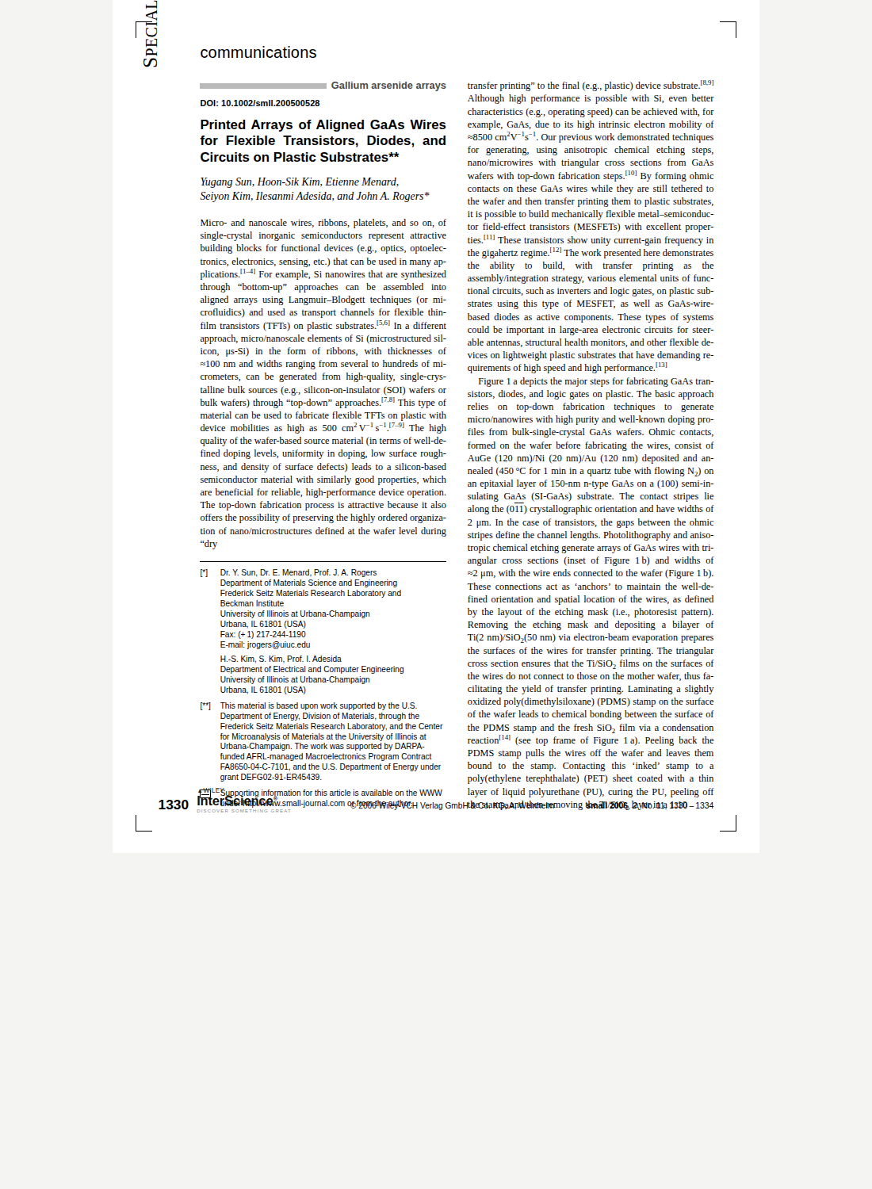SPECIAL SECTION
communications
Gallium arsenide arrays
DOI: 10.1002/smll.200500528
Printed Arrays of Aligned GaAs Wires for Flexible Transistors, Diodes, and Circuits on Plastic Substrates**
Yugang Sun, Hoon-Sik Kim, Etienne Menard,
Seiyon Kim, Ilesanmi Adesida, and John A. Rogers*
Micro- and nanoscale wires, ribbons, platelets, and so on, of single-crystal inorganic semiconductors represent attractive building blocks for functional devices (e.g., optics, optoelectronics, electronics, sensing, etc.) that can be used in many applications.[1–4] For example, Si nanowires that are synthesized through “bottom-up” approaches can be assembled into aligned arrays using Langmuir–Blodgett techniques (or microfluidics) and used as transport channels for flexible thin-film transistors (TFTs) on plastic substrates.[5,6] In a different approach, micro/nanoscale elements of Si (microstructured silicon, μs-Si) in the form of ribbons, with thicknesses of ≈100 nm and widths ranging from several to hundreds of micrometers, can be generated from high-quality, single-crystalline bulk sources (e.g., silicon-on-insulator (SOI) wafers or bulk wafers) through “top-down” approaches.[7,8] This type of material can be used to fabricate flexible TFTs on plastic with device mobilities as high as 500 cm2 V−1 s−1.[7–9] The high quality of the wafer-based source material (in terms of well-defined doping levels, uniformity in doping, low surface roughness, and density of surface defects) leads to a silicon-based semiconductor material with similarly good properties, which are beneficial for reliable, high-performance device operation. The top-down fabrication process is attractive because it also offers the possibility of preserving the highly ordered organization of nano/microstructures defined at the wafer level during “dry
[*]
Dr. Y. Sun, Dr. E. Menard, Prof. J. A. Rogers
Department of Materials Science and Engineering
Frederick Seitz Materials Research Laboratory and
Beckman Institute
University of Illinois at Urbana-Champaign
Urbana, IL 61801 (USA)
Fax: (+ 1) 217-244-1190
E-mail: jrogers@uiuc.edu
H.-S. Kim, S. Kim, Prof. I. Adesida
Department of Electrical and Computer Engineering
University of Illinois at Urbana-Champaign
Urbana, IL 61801 (USA)
[**]
This material is based upon work supported by the U.S. Department of Energy, Division of Materials, through the Frederick Seitz Materials Research Laboratory, and the Center for Microanalysis of Materials at the University of Illinois at Urbana-Champaign. The work was supported by DARPA-funded AFRL-managed Macroelectronics Program Contract FA8650-04-C-7101, and the U.S. Department of Energy under grant DEFG02-91-ER45439.
Supporting information for this article is available on the WWW under http://www.small-journal.com or from the author.
transfer printing” to the final (e.g., plastic) device substrate.[8,9] Although high performance is possible with Si, even better characteristics (e.g., operating speed) can be achieved with, for example, GaAs, due to its high intrinsic electron mobility of ≈8500 cm2V−1s−1. Our previous work demonstrated techniques for generating, using anisotropic chemical etching steps, nano/microwires with triangular cross sections from GaAs wafers with top-down fabrication steps.[10] By forming ohmic contacts on these GaAs wires while they are still tethered to the wafer and then transfer printing them to plastic substrates, it is possible to build mechanically flexible metal–semiconductor field-effect transistors (MESFETs) with excellent properties.[11] These transistors show unity current-gain frequency in the gigahertz regime.[12] The work presented here demonstrates the ability to build, with transfer printing as the assembly/integration strategy, various elemental units of functional circuits, such as inverters and logic gates, on plastic substrates using this type of MESFET, as well as GaAs-wire-based diodes as active components. These types of systems could be important in large-area electronic circuits for steerable antennas, structural health monitors, and other flexible devices on lightweight plastic substrates that have demanding requirements of high speed and high performance.[13]
Figure 1 a depicts the major steps for fabricating GaAs transistors, diodes, and logic gates on plastic. The basic approach relies on top-down fabrication techniques to generate micro/nanowires with high purity and well-known doping profiles from bulk-single-crystal GaAs wafers. Ohmic contacts, formed on the wafer before fabricating the wires, consist of AuGe (120 nm)/Ni (20 nm)/Au (120 nm) deposited and annealed (450 °C for 1 min in a quartz tube with flowing N2) on an epitaxial layer of 150-nm n-type GaAs on a (100) semi-insulating GaAs (SI-GaAs) substrate. The contact stripes lie along the (011) crystallographic orientation and have widths of 2 μm. In the case of transistors, the gaps between the ohmic stripes define the channel lengths. Photolithography and anisotropic chemical etching generate arrays of GaAs wires with triangular cross sections (inset of Figure 1 b) and widths of ≈2 μm, with the wire ends connected to the wafer (Figure 1 b). These connections act as ‘anchors’ to maintain the well-defined orientation and spatial location of the wires, as defined by the layout of the etching mask (i.e., photoresist pattern). Removing the etching mask and depositing a bilayer of Ti(2 nm)/SiO2(50 nm) via electron-beam evaporation prepares the surfaces of the wires for transfer printing. The triangular cross section ensures that the Ti/SiO2 films on the surfaces of the wires do not connect to those on the mother wafer, thus facilitating the yield of transfer printing. Laminating a slightly oxidized poly(dimethylsiloxane) (PDMS) stamp on the surface of the wafer leads to chemical bonding between the surface of the PDMS stamp and the fresh SiO2 film via a condensation reaction[14] (see top frame of Figure 1 a). Peeling back the PDMS stamp pulls the wires off the wafer and leaves them bound to the stamp. Contacting this ‘inked’ stamp to a poly(ethylene terephthalate) (PET) sheet coated with a thin layer of liquid polyurethane (PU), curing the PU, peeling off the stamp, and then removing the Ti/SiO2 layer in a 1:10
1330
▲WILEY
InterScience®
DISCOVER SOMETHING GREAT
© 2006 Wiley-VCH Verlag GmbH & Co. KGaA, Weinheim
small 2006, 2, No. 11, 1330 – 1334